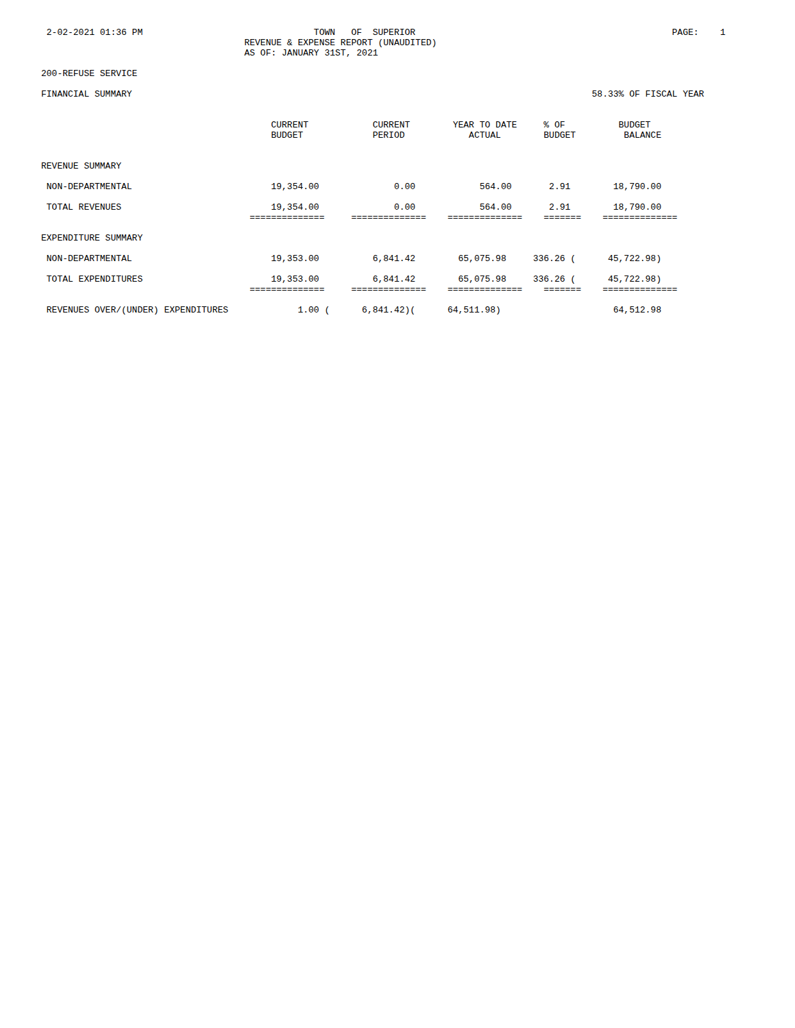2-02-2021 01:36 PM                                TOWN   OF  SUPERIOR                                                PAGE:    1
                                      REVENUE & EXPENSE REPORT (UNAUDITED)
                                      AS OF: JANUARY 31ST, 2021

200-REFUSE SERVICE

FINANCIAL SUMMARY                                                                                      58.33% OF FISCAL YEAR


                                           CURRENT            CURRENT        YEAR TO DATE     % OF          BUDGET
                                           BUDGET             PERIOD            ACTUAL        BUDGET         BALANCE


REVENUE SUMMARY

 NON-DEPARTMENTAL                          19,354.00              0.00            564.00       2.91        18,790.00

 TOTAL REVENUES                            19,354.00              0.00            564.00       2.91        18,790.00
                                       ==============     ==============    ==============    =======    ==============

EXPENDITURE SUMMARY

 NON-DEPARTMENTAL                          19,353.00          6,841.42        65,075.98     336.26 (      45,722.98)

 TOTAL EXPENDITURES                        19,353.00          6,841.42        65,075.98     336.26 (      45,722.98)
                                       ==============     ==============    ==============    =======    ==============

 REVENUES OVER/(UNDER) EXPENDITURES             1.00 (      6,841.42)(      64,511.98)                     64,512.98